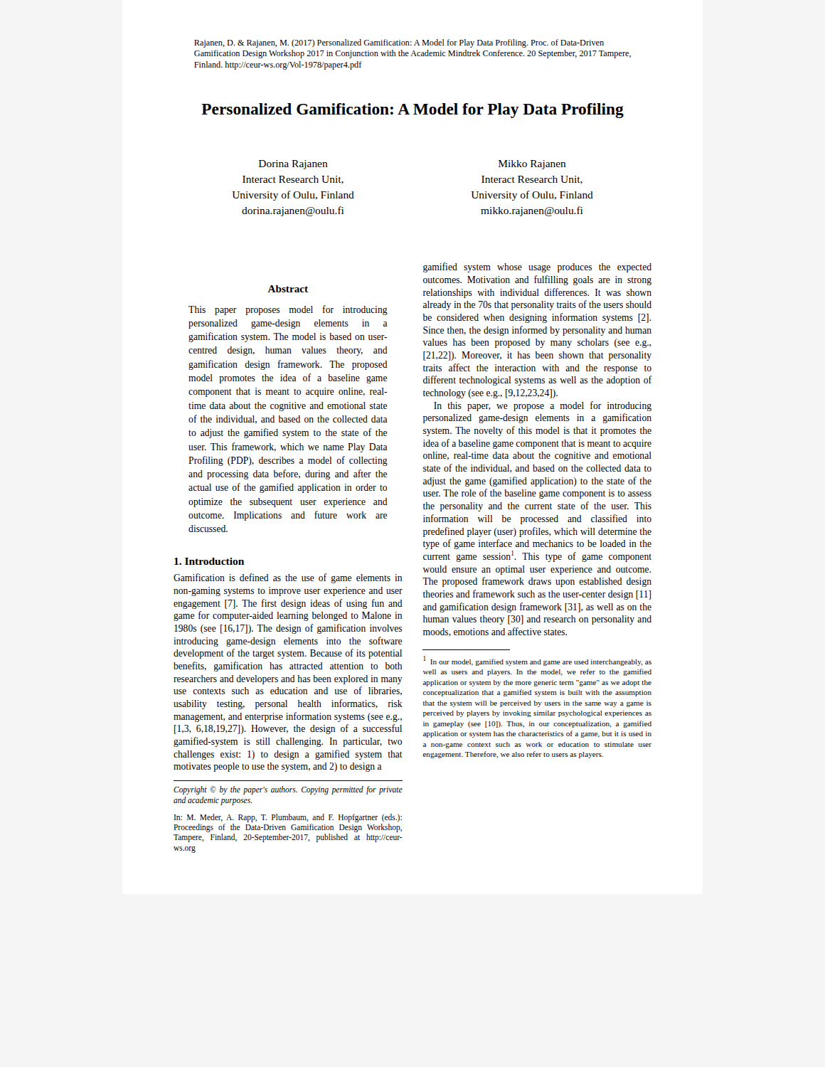Rajanen, D. & Rajanen, M. (2017) Personalized Gamification: A Model for Play Data Profiling. Proc. of Data-Driven Gamification Design Workshop 2017 in Conjunction with the Academic Mindtrek Conference. 20 September, 2017 Tampere, Finland. http://ceur-ws.org/Vol-1978/paper4.pdf
Personalized Gamification: A Model for Play Data Profiling
| Dorina Rajanen Interact Research Unit, University of Oulu, Finland dorina.rajanen@oulu.fi | Mikko Rajanen Interact Research Unit, University of Oulu, Finland mikko.rajanen@oulu.fi |
Abstract
This paper proposes model for introducing personalized game-design elements in a gamification system. The model is based on user-centred design, human values theory, and gamification design framework. The proposed model promotes the idea of a baseline game component that is meant to acquire online, real-time data about the cognitive and emotional state of the individual, and based on the collected data to adjust the gamified system to the state of the user. This framework, which we name Play Data Profiling (PDP), describes a model of collecting and processing data before, during and after the actual use of the gamified application in order to optimize the subsequent user experience and outcome. Implications and future work are discussed.
1. Introduction
Gamification is defined as the use of game elements in non-gaming systems to improve user experience and user engagement [7]. The first design ideas of using fun and game for computer-aided learning belonged to Malone in 1980s (see [16,17]). The design of gamification involves introducing game-design elements into the software development of the target system. Because of its potential benefits, gamification has attracted attention to both researchers and developers and has been explored in many use contexts such as education and use of libraries, usability testing, personal health informatics, risk management, and enterprise information systems (see e.g., [1,3, 6,18,19,27]). However, the design of a successful gamified-system is still challenging. In particular, two challenges exist: 1) to design a gamified system that motivates people to use the system, and 2) to design a
Copyright © by the paper's authors. Copying permitted for private and academic purposes.
In: M. Meder, A. Rapp, T. Plumbaum, and F. Hopfgartner (eds.): Proceedings of the Data-Driven Gamification Design Workshop, Tampere, Finland, 20-September-2017, published at http://ceur-ws.org
gamified system whose usage produces the expected outcomes. Motivation and fulfilling goals are in strong relationships with individual differences. It was shown already in the 70s that personality traits of the users should be considered when designing information systems [2]. Since then, the design informed by personality and human values has been proposed by many scholars (see e.g., [21,22]). Moreover, it has been shown that personality traits affect the interaction with and the response to different technological systems as well as the adoption of technology (see e.g., [9,12,23,24]).
In this paper, we propose a model for introducing personalized game-design elements in a gamification system. The novelty of this model is that it promotes the idea of a baseline game component that is meant to acquire online, real-time data about the cognitive and emotional state of the individual, and based on the collected data to adjust the game (gamified application) to the state of the user. The role of the baseline game component is to assess the personality and the current state of the user. This information will be processed and classified into predefined player (user) profiles, which will determine the type of game interface and mechanics to be loaded in the current game session1. This type of game component would ensure an optimal user experience and outcome. The proposed framework draws upon established design theories and framework such as the user-center design [11] and gamification design framework [31], as well as on the human values theory [30] and research on personality and moods, emotions and affective states.
1 In our model, gamified system and game are used interchangeably, as well as users and players. In the model, we refer to the gamified application or system by the more generic term "game" as we adopt the conceptualization that a gamified system is built with the assumption that the system will be perceived by users in the same way a game is perceived by players by invoking similar psychological experiences as in gameplay (see [10]). Thus, in our conceptualization, a gamified application or system has the characteristics of a game, but it is used in a non-game context such as work or education to stimulate user engagement. Therefore, we also refer to users as players.